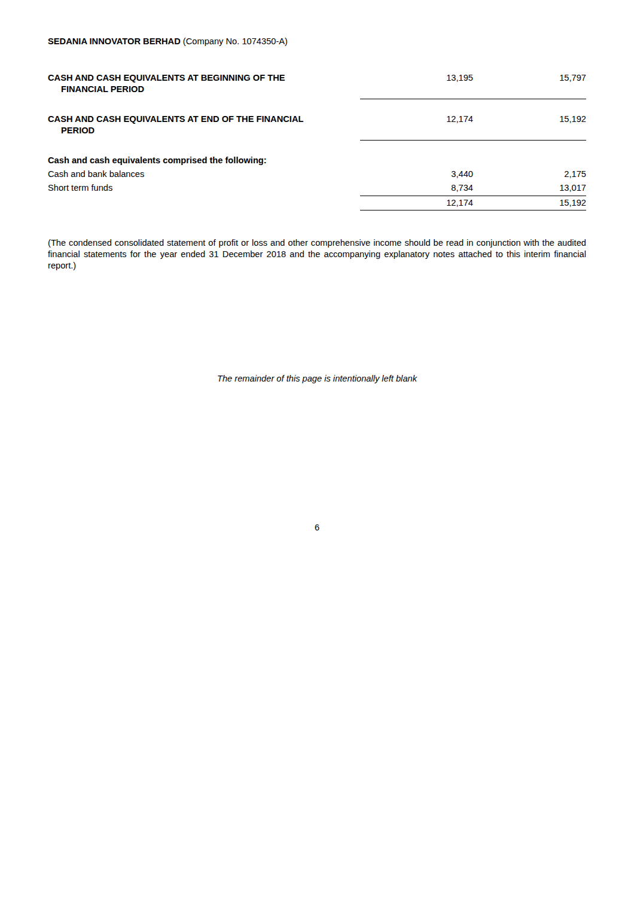SEDANIA INNOVATOR BERHAD (Company No. 1074350-A)
| CASH AND CASH EQUIVALENTS AT BEGINNING OF THE FINANCIAL PERIOD | 13,195 | 15,797 |
| CASH AND CASH EQUIVALENTS AT END OF THE FINANCIAL PERIOD | 12,174 | 15,192 |
| Cash and cash equivalents comprised the following: | | |
| Cash and bank balances | 3,440 | 2,175 |
| Short term funds | 8,734 | 13,017 |
| | 12,174 | 15,192 |
(The condensed consolidated statement of profit or loss and other comprehensive income should be read in conjunction with the audited financial statements for the year ended 31 December 2018 and the accompanying explanatory notes attached to this interim financial report.)
The remainder of this page is intentionally left blank
6